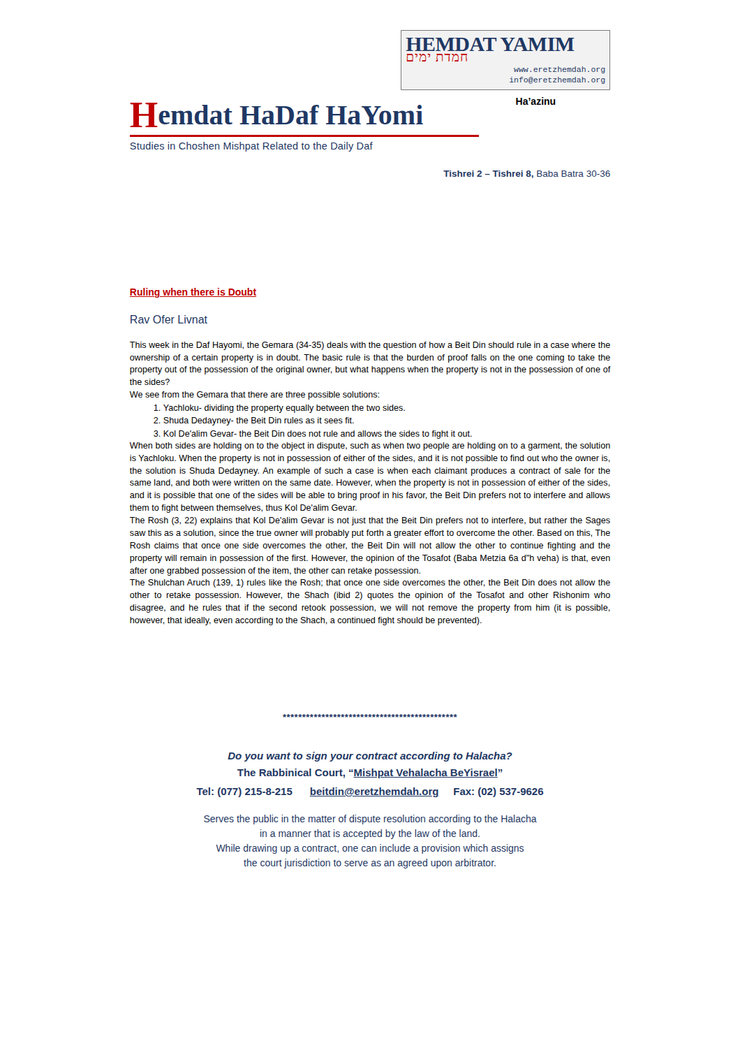HEMDAT YAMIM
חמדת ימים
www.eretzhemdah.org
info@eretzhemdah.org
Ha’azinu
Hemdat HaDaf HaYomi
Studies in Choshen Mishpat Related to the Daily Daf
Tishrei 2 – Tishrei 8, Baba Batra 30-36
Ruling when there is Doubt
Rav Ofer Livnat
This week in the Daf Hayomi, the Gemara (34-35) deals with the question of how a Beit Din should rule in a case where the ownership of a certain property is in doubt. The basic rule is that the burden of proof falls on the one coming to take the property out of the possession of the original owner, but what happens when the property is not in the possession of one of the sides?
We see from the Gemara that there are three possible solutions:
Yachloku- dividing the property equally between the two sides.
Shuda Dedayney- the Beit Din rules as it sees fit.
Kol De'alim Gevar- the Beit Din does not rule and allows the sides to fight it out.
When both sides are holding on to the object in dispute, such as when two people are holding on to a garment, the solution is Yachloku. When the property is not in possession of either of the sides, and it is not possible to find out who the owner is, the solution is Shuda Dedayney. An example of such a case is when each claimant produces a contract of sale for the same land, and both were written on the same date. However, when the property is not in possession of either of the sides, and it is possible that one of the sides will be able to bring proof in his favor, the Beit Din prefers not to interfere and allows them to fight between themselves, thus Kol De'alim Gevar.
The Rosh (3, 22) explains that Kol De'alim Gevar is not just that the Beit Din prefers not to interfere, but rather the Sages saw this as a solution, since the true owner will probably put forth a greater effort to overcome the other. Based on this, The Rosh claims that once one side overcomes the other, the Beit Din will not allow the other to continue fighting and the property will remain in possession of the first. However, the opinion of the Tosafot (Baba Metzia 6a d"h veha) is that, even after one grabbed possession of the item, the other can retake possession.
The Shulchan Aruch (139, 1) rules like the Rosh; that once one side overcomes the other, the Beit Din does not allow the other to retake possession. However, the Shach (ibid 2) quotes the opinion of the Tosafot and other Rishonim who disagree, and he rules that if the second retook possession, we will not remove the property from him (it is possible, however, that ideally, even according to the Shach, a continued fight should be prevented).
*********************************************
Do you want to sign your contract according to Halacha?
The Rabbinical Court, “Mishpat Vehalacha BeYisrael”
Tel: (077) 215-8-215 beitdin@eretzhemdah.org Fax: (02) 537-9626
Serves the public in the matter of dispute resolution according to the Halacha
in a manner that is accepted by the law of the land.
While drawing up a contract, one can include a provision which assigns
the court jurisdiction to serve as an agreed upon arbitrator.